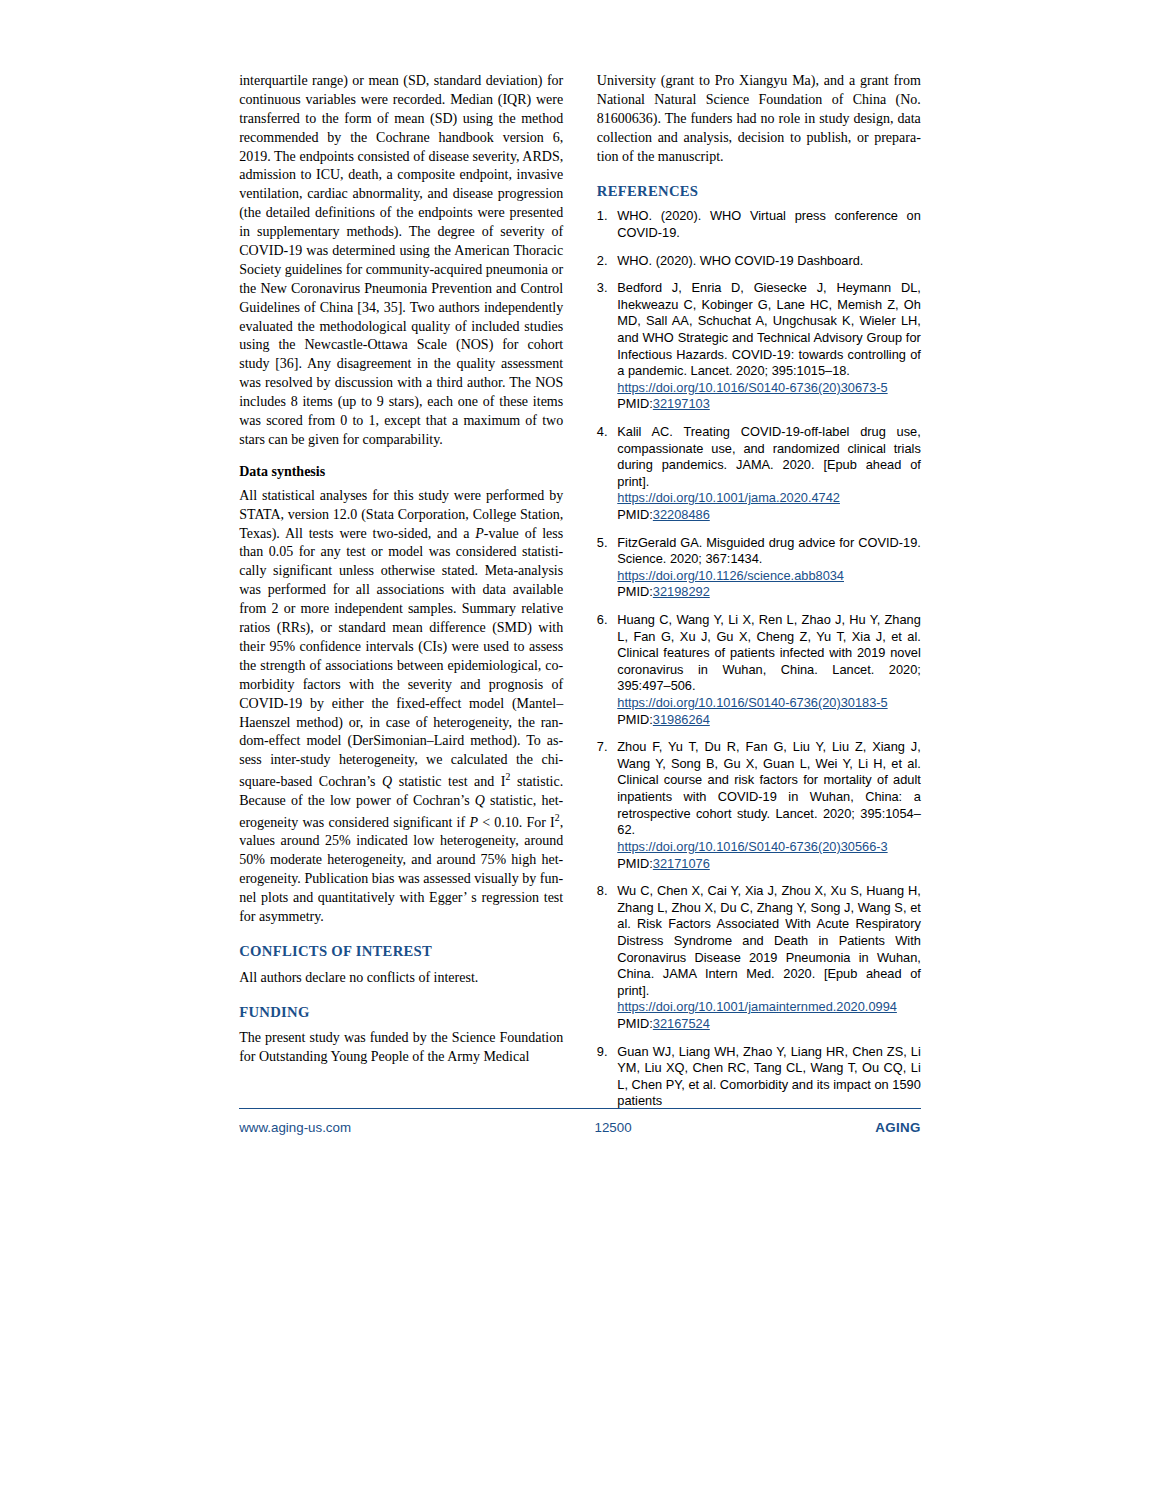interquartile range) or mean (SD, standard deviation) for continuous variables were recorded. Median (IQR) were transferred to the form of mean (SD) using the method recommended by the Cochrane handbook version 6, 2019. The endpoints consisted of disease severity, ARDS, admission to ICU, death, a composite endpoint, invasive ventilation, cardiac abnormality, and disease progression (the detailed definitions of the endpoints were presented in supplementary methods). The degree of severity of COVID-19 was determined using the American Thoracic Society guidelines for community-acquired pneumonia or the New Coronavirus Pneumonia Prevention and Control Guidelines of China [34, 35]. Two authors independently evaluated the methodological quality of included studies using the Newcastle-Ottawa Scale (NOS) for cohort study [36]. Any disagreement in the quality assessment was resolved by discussion with a third author. The NOS includes 8 items (up to 9 stars), each one of these items was scored from 0 to 1, except that a maximum of two stars can be given for comparability.
Data synthesis
All statistical analyses for this study were performed by STATA, version 12.0 (Stata Corporation, College Station, Texas). All tests were two-sided, and a P-value of less than 0.05 for any test or model was considered statistically significant unless otherwise stated. Meta-analysis was performed for all associations with data available from 2 or more independent samples. Summary relative ratios (RRs), or standard mean difference (SMD) with their 95% confidence intervals (CIs) were used to assess the strength of associations between epidemiological, comorbidity factors with the severity and prognosis of COVID-19 by either the fixed-effect model (Mantel–Haenszel method) or, in case of heterogeneity, the random-effect model (DerSimonian–Laird method). To assess inter-study heterogeneity, we calculated the chi-square-based Cochran’s Q statistic test and I2 statistic. Because of the low power of Cochran’s Q statistic, heterogeneity was considered significant if P < 0.10. For I2, values around 25% indicated low heterogeneity, around 50% moderate heterogeneity, and around 75% high heterogeneity. Publication bias was assessed visually by funnel plots and quantitatively with Egger’ s regression test for asymmetry.
CONFLICTS OF INTEREST
All authors declare no conflicts of interest.
FUNDING
The present study was funded by the Science Foundation for Outstanding Young People of the Army Medical
University (grant to Pro Xiangyu Ma), and a grant from National Natural Science Foundation of China (No. 81600636). The funders had no role in study design, data collection and analysis, decision to publish, or preparation of the manuscript.
REFERENCES
WHO. (2020). WHO Virtual press conference on COVID-19.
WHO. (2020). WHO COVID-19 Dashboard.
Bedford J, Enria D, Giesecke J, Heymann DL, Ihekweazu C, Kobinger G, Lane HC, Memish Z, Oh MD, Sall AA, Schuchat A, Ungchusak K, Wieler LH, and WHO Strategic and Technical Advisory Group for Infectious Hazards. COVID-19: towards controlling of a pandemic. Lancet. 2020; 395:1015–18.
https://doi.org/10.1016/S0140-6736(20)30673-5
PMID:32197103
Kalil AC. Treating COVID-19-off-label drug use, compassionate use, and randomized clinical trials during pandemics. JAMA. 2020. [Epub ahead of print].
https://doi.org/10.1001/jama.2020.4742
PMID:32208486
FitzGerald GA. Misguided drug advice for COVID-19. Science. 2020; 367:1434.
https://doi.org/10.1126/science.abb8034
PMID:32198292
Huang C, Wang Y, Li X, Ren L, Zhao J, Hu Y, Zhang L, Fan G, Xu J, Gu X, Cheng Z, Yu T, Xia J, et al. Clinical features of patients infected with 2019 novel coronavirus in Wuhan, China. Lancet. 2020; 395:497–506.
https://doi.org/10.1016/S0140-6736(20)30183-5
PMID:31986264
Zhou F, Yu T, Du R, Fan G, Liu Y, Liu Z, Xiang J, Wang Y, Song B, Gu X, Guan L, Wei Y, Li H, et al. Clinical course and risk factors for mortality of adult inpatients with COVID-19 in Wuhan, China: a retrospective cohort study. Lancet. 2020; 395:1054–62.
https://doi.org/10.1016/S0140-6736(20)30566-3
PMID:32171076
Wu C, Chen X, Cai Y, Xia J, Zhou X, Xu S, Huang H, Zhang L, Zhou X, Du C, Zhang Y, Song J, Wang S, et al. Risk Factors Associated With Acute Respiratory Distress Syndrome and Death in Patients With Coronavirus Disease 2019 Pneumonia in Wuhan, China. JAMA Intern Med. 2020. [Epub ahead of print].
https://doi.org/10.1001/jamainternmed.2020.0994
PMID:32167524
Guan WJ, Liang WH, Zhao Y, Liang HR, Chen ZS, Li YM, Liu XQ, Chen RC, Tang CL, Wang T, Ou CQ, Li L, Chen PY, et al. Comorbidity and its impact on 1590 patients
www.aging-us.com
12500
AGING